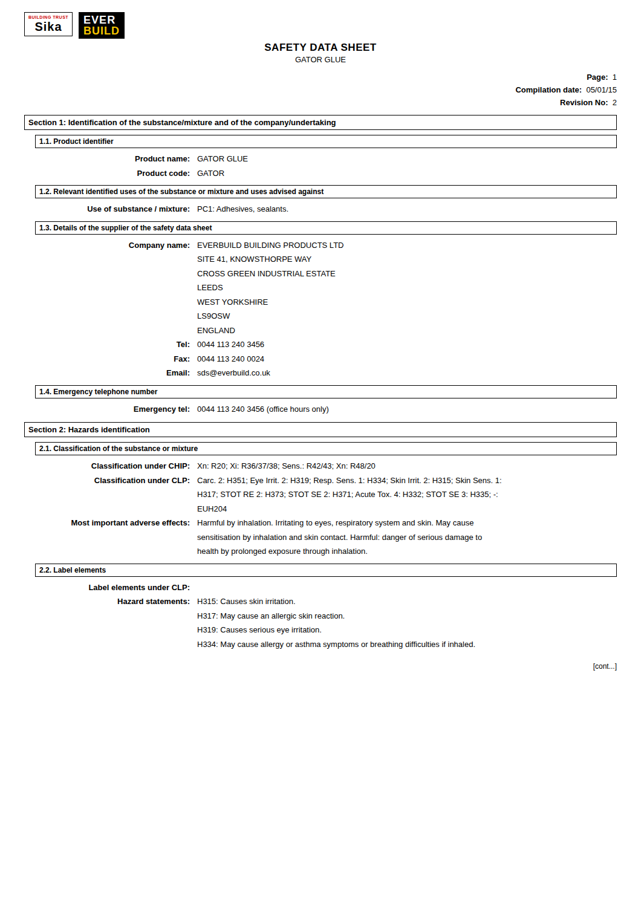BUILDING TRUST
Sika
EVER BUILD
SAFETY DATA SHEET
GATOR GLUE
Page: 1
Compilation date: 05/01/15
Revision No: 2
Section 1: Identification of the substance/mixture and of the company/undertaking
1.1. Product identifier
| Product name: | GATOR GLUE |
| Product code: | GATOR |
1.2. Relevant identified uses of the substance or mixture and uses advised against
| Use of substance / mixture: | PC1: Adhesives, sealants. |
1.3. Details of the supplier of the safety data sheet
| Company name: | EVERBUILD BUILDING PRODUCTS LTD |
| | SITE 41, KNOWSTHORPE WAY |
| | CROSS GREEN INDUSTRIAL ESTATE |
| | LEEDS |
| | WEST YORKSHIRE |
| | LS9OSW |
| | ENGLAND |
| Tel: | 0044 113 240 3456 |
| Fax: | 0044 113 240 0024 |
| Email: | sds@everbuild.co.uk |
1.4. Emergency telephone number
| Emergency tel: | 0044 113 240 3456 (office hours only) |
Section 2: Hazards identification
2.1. Classification of the substance or mixture
| Classification under CHIP: | Xn: R20; Xi: R36/37/38; Sens.: R42/43; Xn: R48/20 |
| Classification under CLP: | Carc. 2: H351; Eye Irrit. 2: H319; Resp. Sens. 1: H334; Skin Irrit. 2: H315; Skin Sens. 1: |
| | H317; STOT RE 2: H373; STOT SE 2: H371; Acute Tox. 4: H332; STOT SE 3: H335; -: |
| | EUH204 |
| Most important adverse effects: | Harmful by inhalation. Irritating to eyes, respiratory system and skin. May cause |
| | sensitisation by inhalation and skin contact. Harmful: danger of serious damage to |
| | health by prolonged exposure through inhalation. |
2.2. Label elements
| Label elements under CLP: | |
| Hazard statements: | H315: Causes skin irritation. |
| | H317: May cause an allergic skin reaction. |
| | H319: Causes serious eye irritation. |
| | H334: May cause allergy or asthma symptoms or breathing difficulties if inhaled. |
[cont...]